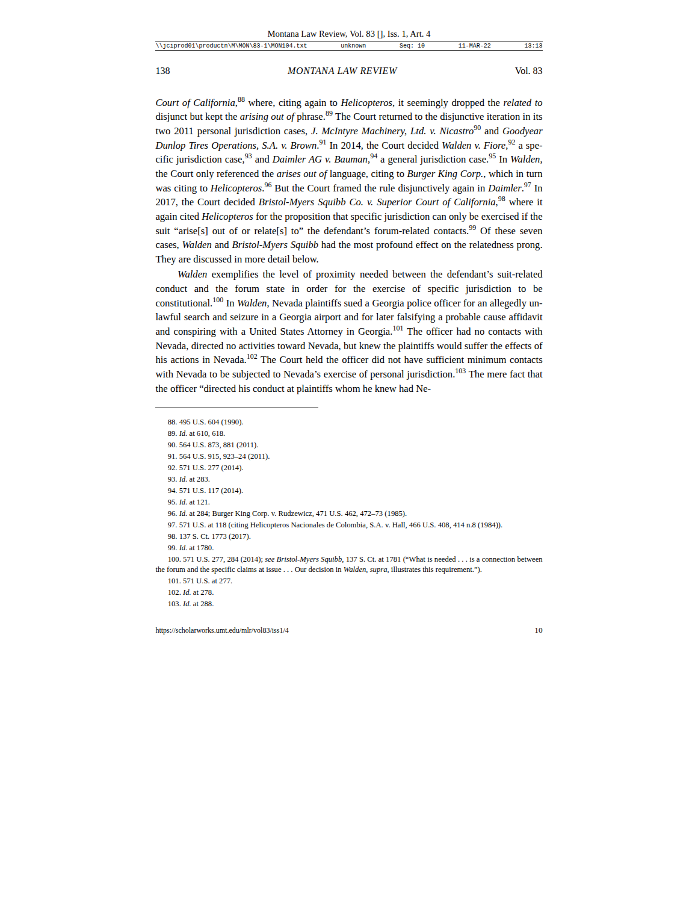Montana Law Review, Vol. 83 [], Iss. 1, Art. 4
\\jciprod01\productn\M\MON\83-1\MON104.txt unknown Seq: 10 11-MAR-22 13:13
138 MONTANA LAW REVIEW Vol. 83
Court of California,88 where, citing again to Helicopteros, it seemingly dropped the related to disjunct but kept the arising out of phrase.89 The Court returned to the disjunctive iteration in its two 2011 personal jurisdiction cases, J. McIntyre Machinery, Ltd. v. Nicastro90 and Goodyear Dunlop Tires Operations, S.A. v. Brown.91 In 2014, the Court decided Walden v. Fiore,92 a specific jurisdiction case,93 and Daimler AG v. Bauman,94 a general jurisdiction case.95 In Walden, the Court only referenced the arises out of language, citing to Burger King Corp., which in turn was citing to Helicopteros.96 But the Court framed the rule disjunctively again in Daimler.97 In 2017, the Court decided Bristol-Myers Squibb Co. v. Superior Court of California,98 where it again cited Helicopteros for the proposition that specific jurisdiction can only be exercised if the suit “arise[s] out of or relate[s] to” the defendant’s forum-related contacts.99 Of these seven cases, Walden and Bristol-Myers Squibb had the most profound effect on the relatedness prong. They are discussed in more detail below.
Walden exemplifies the level of proximity needed between the defendant’s suit-related conduct and the forum state in order for the exercise of specific jurisdiction to be constitutional.100 In Walden, Nevada plaintiffs sued a Georgia police officer for an allegedly unlawful search and seizure in a Georgia airport and for later falsifying a probable cause affidavit and conspiring with a United States Attorney in Georgia.101 The officer had no contacts with Nevada, directed no activities toward Nevada, but knew the plaintiffs would suffer the effects of his actions in Nevada.102 The Court held the officer did not have sufficient minimum contacts with Nevada to be subjected to Nevada’s exercise of personal jurisdiction.103 The mere fact that the officer “directed his conduct at plaintiffs whom he knew had Ne-
88. 495 U.S. 604 (1990).
89. Id. at 610, 618.
90. 564 U.S. 873, 881 (2011).
91. 564 U.S. 915, 923–24 (2011).
92. 571 U.S. 277 (2014).
93. Id. at 283.
94. 571 U.S. 117 (2014).
95. Id. at 121.
96. Id. at 284; Burger King Corp. v. Rudzewicz, 471 U.S. 462, 472–73 (1985).
97. 571 U.S. at 118 (citing Helicopteros Nacionales de Colombia, S.A. v. Hall, 466 U.S. 408, 414 n.8 (1984)).
98. 137 S. Ct. 1773 (2017).
99. Id. at 1780.
100. 571 U.S. 277, 284 (2014); see Bristol-Myers Squibb, 137 S. Ct. at 1781 (“What is needed . . . is a connection between the forum and the specific claims at issue . . . Our decision in Walden, supra, illustrates this requirement.”).
101. 571 U.S. at 277.
102. Id. at 278.
103. Id. at 288.
https://scholarworks.umt.edu/mlr/vol83/iss1/4 10